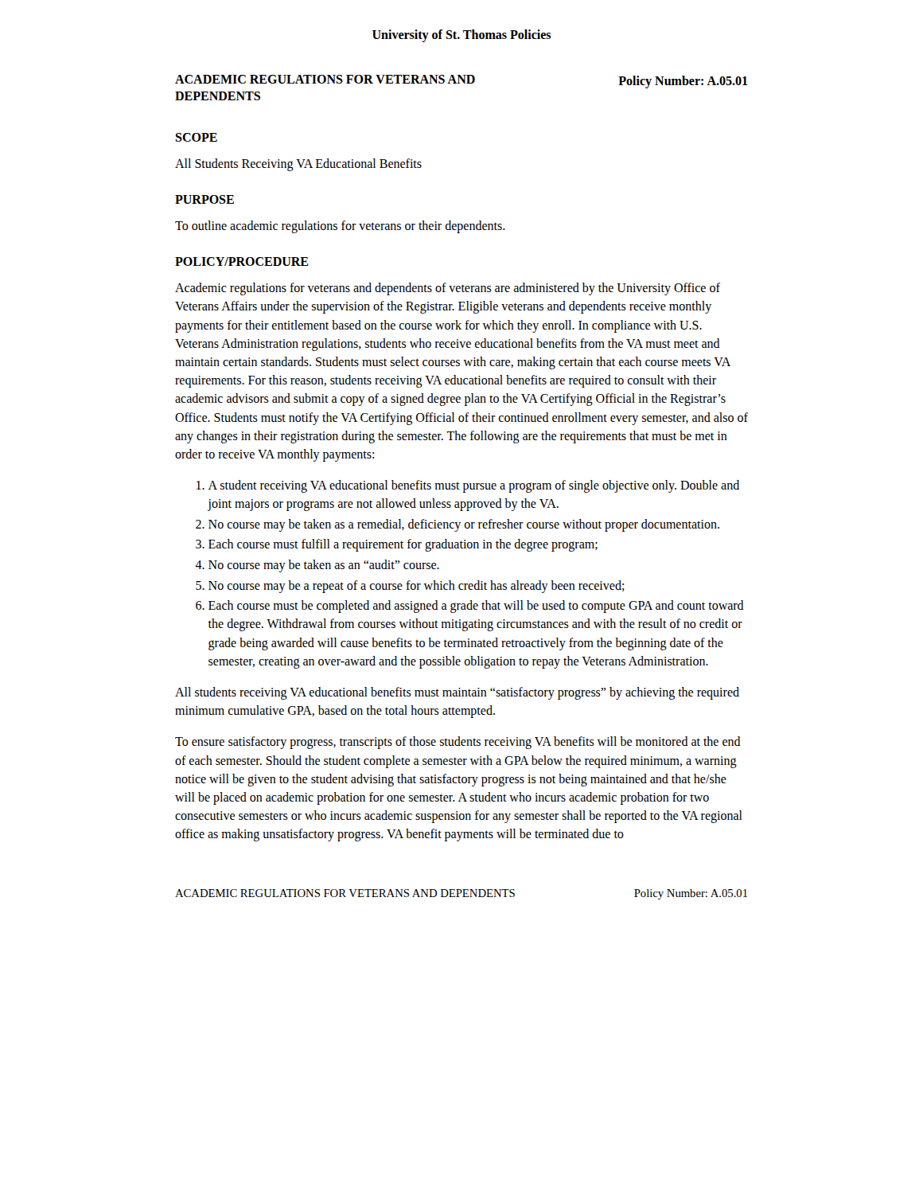University of St. Thomas Policies
Academic Regulations for Veterans and Dependents
Policy Number: A.05.01
Scope
All Students Receiving VA Educational Benefits
Purpose
To outline academic regulations for veterans or their dependents.
Policy/Procedure
Academic regulations for veterans and dependents of veterans are administered by the University Office of Veterans Affairs under the supervision of the Registrar. Eligible veterans and dependents receive monthly payments for their entitlement based on the course work for which they enroll. In compliance with U.S. Veterans Administration regulations, students who receive educational benefits from the VA must meet and maintain certain standards. Students must select courses with care, making certain that each course meets VA requirements. For this reason, students receiving VA educational benefits are required to consult with their academic advisors and submit a copy of a signed degree plan to the VA Certifying Official in the Registrar’s Office. Students must notify the VA Certifying Official of their continued enrollment every semester, and also of any changes in their registration during the semester. The following are the requirements that must be met in order to receive VA monthly payments:
A student receiving VA educational benefits must pursue a program of single objective only. Double and joint majors or programs are not allowed unless approved by the VA.
No course may be taken as a remedial, deficiency or refresher course without proper documentation.
Each course must fulfill a requirement for graduation in the degree program;
No course may be taken as an “audit” course.
No course may be a repeat of a course for which credit has already been received;
Each course must be completed and assigned a grade that will be used to compute GPA and count toward the degree. Withdrawal from courses without mitigating circumstances and with the result of no credit or grade being awarded will cause benefits to be terminated retroactively from the beginning date of the semester, creating an over-award and the possible obligation to repay the Veterans Administration.
All students receiving VA educational benefits must maintain “satisfactory progress” by achieving the required minimum cumulative GPA, based on the total hours attempted.
To ensure satisfactory progress, transcripts of those students receiving VA benefits will be monitored at the end of each semester. Should the student complete a semester with a GPA below the required minimum, a warning notice will be given to the student advising that satisfactory progress is not being maintained and that he/she will be placed on academic probation for one semester. A student who incurs academic probation for two consecutive semesters or who incurs academic suspension for any semester shall be reported to the VA regional office as making unsatisfactory progress. VA benefit payments will be terminated due to
Academic Regulations for Veterans and Dependents Policy Number: A.05.01